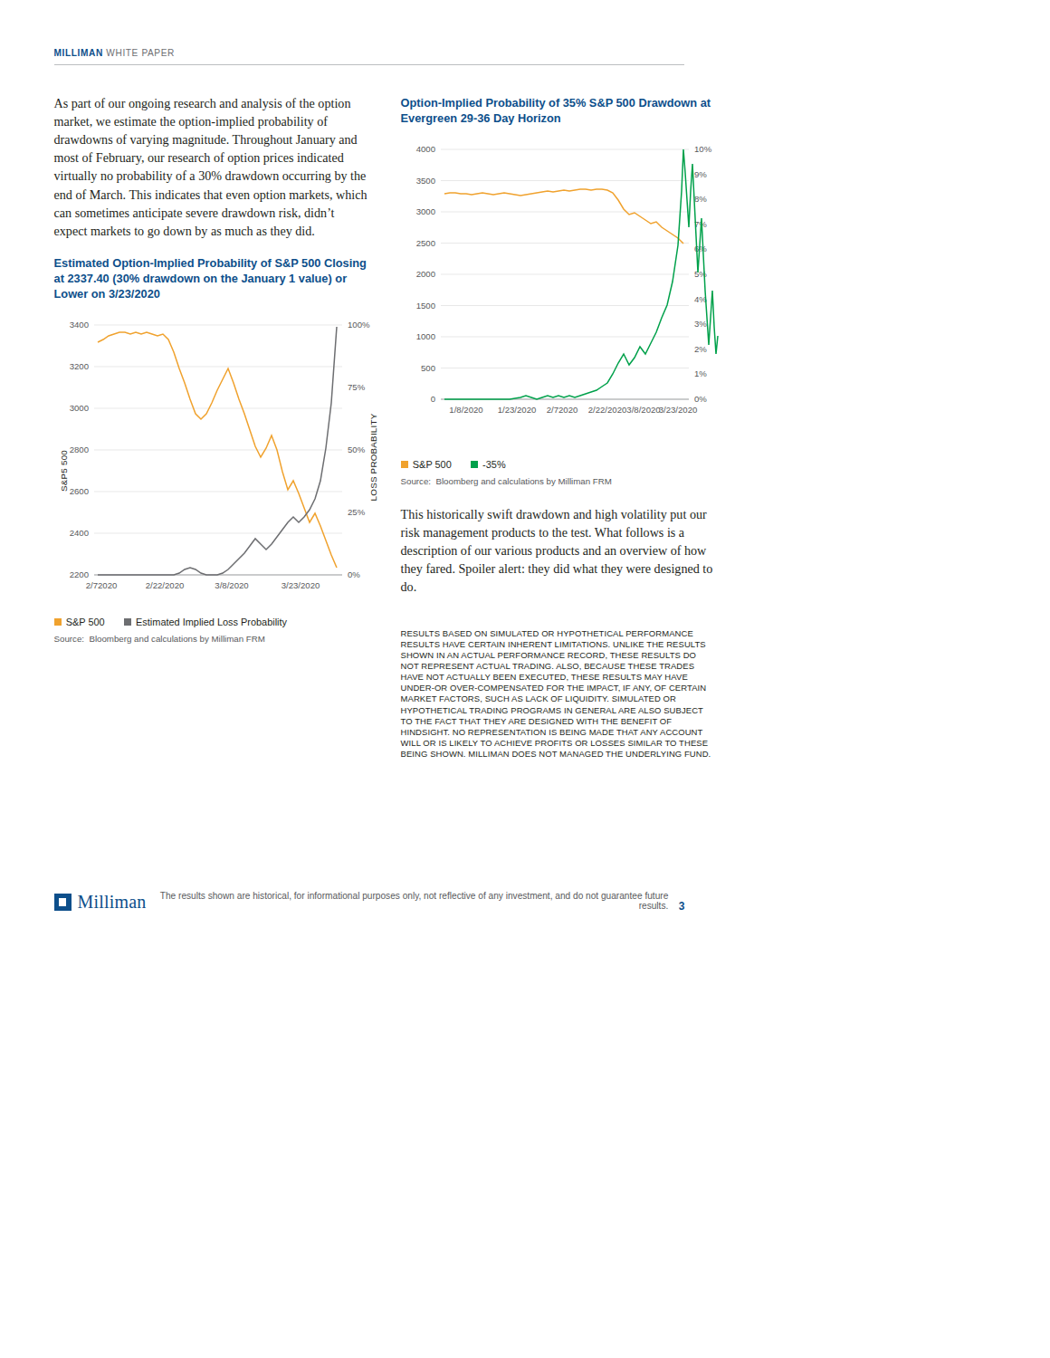MILLIMAN WHITE PAPER
As part of our ongoing research and analysis of the option market, we estimate the option-implied probability of drawdowns of varying magnitude. Throughout January and most of February, our research of option prices indicated virtually no probability of a 30% drawdown occurring by the end of March. This indicates that even option markets, which can sometimes anticipate severe drawdown risk, didn’t expect markets to go down by as much as they did.
Estimated Option-Implied Probability of S&P 500 Closing at 2337.40 (30% drawdown on the January 1 value) or Lower on 3/23/2020
3400 3200 3000 2800 2600 2400 2200 100% 75% 50% 25% 0% 2/72020 2/22/2020 3/8/2020 3/23/2020 S&P5 500 LOSS PROBABILITY
S&P 500 Estimated Implied Loss Probability
Source: Bloomberg and calculations by Milliman FRM
Option-Implied Probability of 35% S&P 500 Drawdown at Evergreen 29-36 Day Horizon
4000 3500 3000 2500 2000 1500 1000 500 0 10% 9% 8% 7% 6% 5% 4% 3% 2% 1% 0% 1/8/2020 1/23/2020 2/72020 2/22/2020 3/8/2020 3/23/2020
S&P 500 -35%
Source: Bloomberg and calculations by Milliman FRM
This historically swift drawdown and high volatility put our risk management products to the test. What follows is a description of our various products and an overview of how they fared. Spoiler alert: they did what they were designed to do.
RESULTS BASED ON SIMULATED OR HYPOTHETICAL PERFORMANCE RESULTS HAVE CERTAIN INHERENT LIMITATIONS. UNLIKE THE RESULTS SHOWN IN AN ACTUAL PERFORMANCE RECORD, THESE RESULTS DO NOT REPRESENT ACTUAL TRADING. ALSO, BECAUSE THESE TRADES HAVE NOT ACTUALLY BEEN EXECUTED, THESE RESULTS MAY HAVE UNDER-OR OVER-COMPENSATED FOR THE IMPACT, IF ANY, OF CERTAIN MARKET FACTORS, SUCH AS LACK OF LIQUIDITY. SIMULATED OR HYPOTHETICAL TRADING PROGRAMS IN GENERAL ARE ALSO SUBJECT TO THE FACT THAT THEY ARE DESIGNED WITH THE BENEFIT OF HINDSIGHT. NO REPRESENTATION IS BEING MADE THAT ANY ACCOUNT WILL OR IS LIKELY TO ACHIEVE PROFITS OR LOSSES SIMILAR TO THESE BEING SHOWN. MILLIMAN DOES NOT MANAGED THE UNDERLYING FUND.
Milliman
The results shown are historical, for informational purposes only, not reflective of any investment, and do not guarantee future results.
3